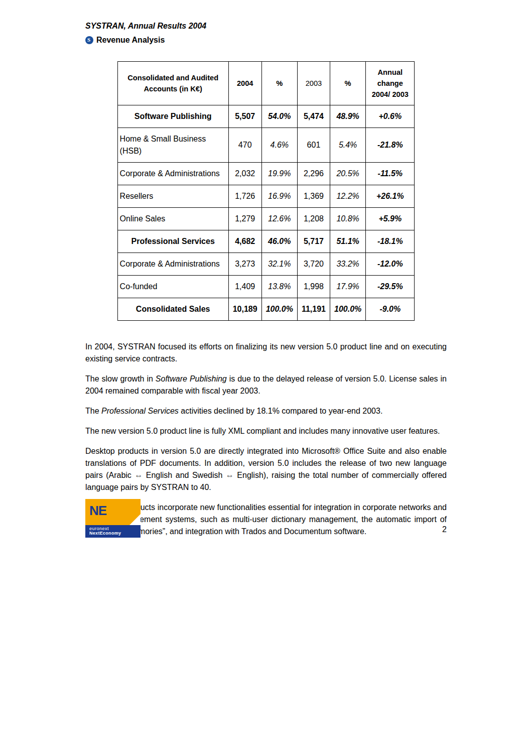SYSTRAN, Annual Results 2004
Revenue Analysis
| Consolidated and Audited Accounts (in K€) | 2004 | % | 2003 | % | Annual change 2004/ 2003 |
| --- | --- | --- | --- | --- | --- |
| Software Publishing | 5,507 | 54.0% | 5,474 | 48.9% | +0.6% |
| Home & Small Business (HSB) | 470 | 4.6% | 601 | 5.4% | -21.8% |
| Corporate & Administrations | 2,032 | 19.9% | 2,296 | 20.5% | -11.5% |
| Resellers | 1,726 | 16.9% | 1,369 | 12.2% | +26.1% |
| Online Sales | 1,279 | 12.6% | 1,208 | 10.8% | +5.9% |
| Professional Services | 4,682 | 46.0% | 5,717 | 51.1% | -18.1% |
| Corporate & Administrations | 3,273 | 32.1% | 3,720 | 33.2% | -12.0% |
| Co-funded | 1,409 | 13.8% | 1,998 | 17.9% | -29.5% |
| Consolidated Sales | 10,189 | 100.0% | 11,191 | 100.0% | -9.0% |
In 2004, SYSTRAN focused its efforts on finalizing its new version 5.0 product line and on executing existing service contracts.
The slow growth in Software Publishing is due to the delayed release of version 5.0. License sales in 2004 remained comparable with fiscal year 2003.
The Professional Services activities declined by 18.1% compared to year-end 2003.
The new version 5.0 product line is fully XML compliant and includes many innovative user features.
Desktop products in version 5.0 are directly integrated into Microsoft® Office Suite and also enable translations of PDF documents. In addition, version 5.0 includes the release of two new language pairs (Arabic ⇔ English and Swedish ⇔ English), raising the total number of commercially offered language pairs by SYSTRAN to 40.
Enterprise products incorporate new functionalities essential for integration in corporate networks and content management systems, such as multi-user dictionary management, the automatic import of “translation memories”, and integration with Trados and Documentum software.
NE
euronext NextEconomy
2